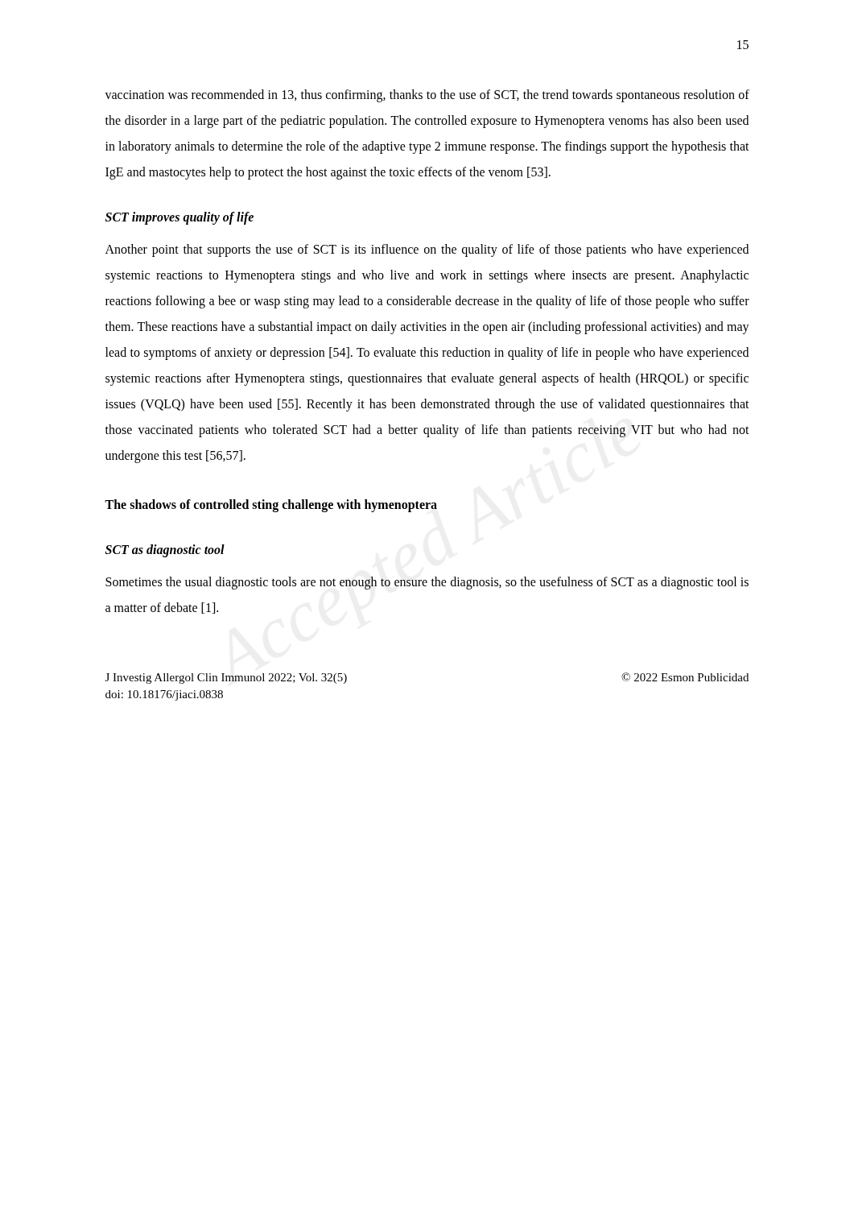Accepted Article
15
vaccination was recommended in 13, thus confirming, thanks to the use of SCT, the trend towards spontaneous resolution of the disorder in a large part of the pediatric population. The controlled exposure to Hymenoptera venoms has also been used in laboratory animals to determine the role of the adaptive type 2 immune response. The findings support the hypothesis that IgE and mastocytes help to protect the host against the toxic effects of the venom [53].
SCT improves quality of life
Another point that supports the use of SCT is its influence on the quality of life of those patients who have experienced systemic reactions to Hymenoptera stings and who live and work in settings where insects are present. Anaphylactic reactions following a bee or wasp sting may lead to a considerable decrease in the quality of life of those people who suffer them. These reactions have a substantial impact on daily activities in the open air (including professional activities) and may lead to symptoms of anxiety or depression [54]. To evaluate this reduction in quality of life in people who have experienced systemic reactions after Hymenoptera stings, questionnaires that evaluate general aspects of health (HRQOL) or specific issues (VQLQ) have been used [55]. Recently it has been demonstrated through the use of validated questionnaires that those vaccinated patients who tolerated SCT had a better quality of life than patients receiving VIT but who had not undergone this test [56,57].
The shadows of controlled sting challenge with hymenoptera
SCT as diagnostic tool
Sometimes the usual diagnostic tools are not enough to ensure the diagnosis, so the usefulness of SCT as a diagnostic tool is a matter of debate [1].
J Investig Allergol Clin Immunol 2022; Vol. 32(5)
doi: 10.18176/jiaci.0838
© 2022 Esmon Publicidad